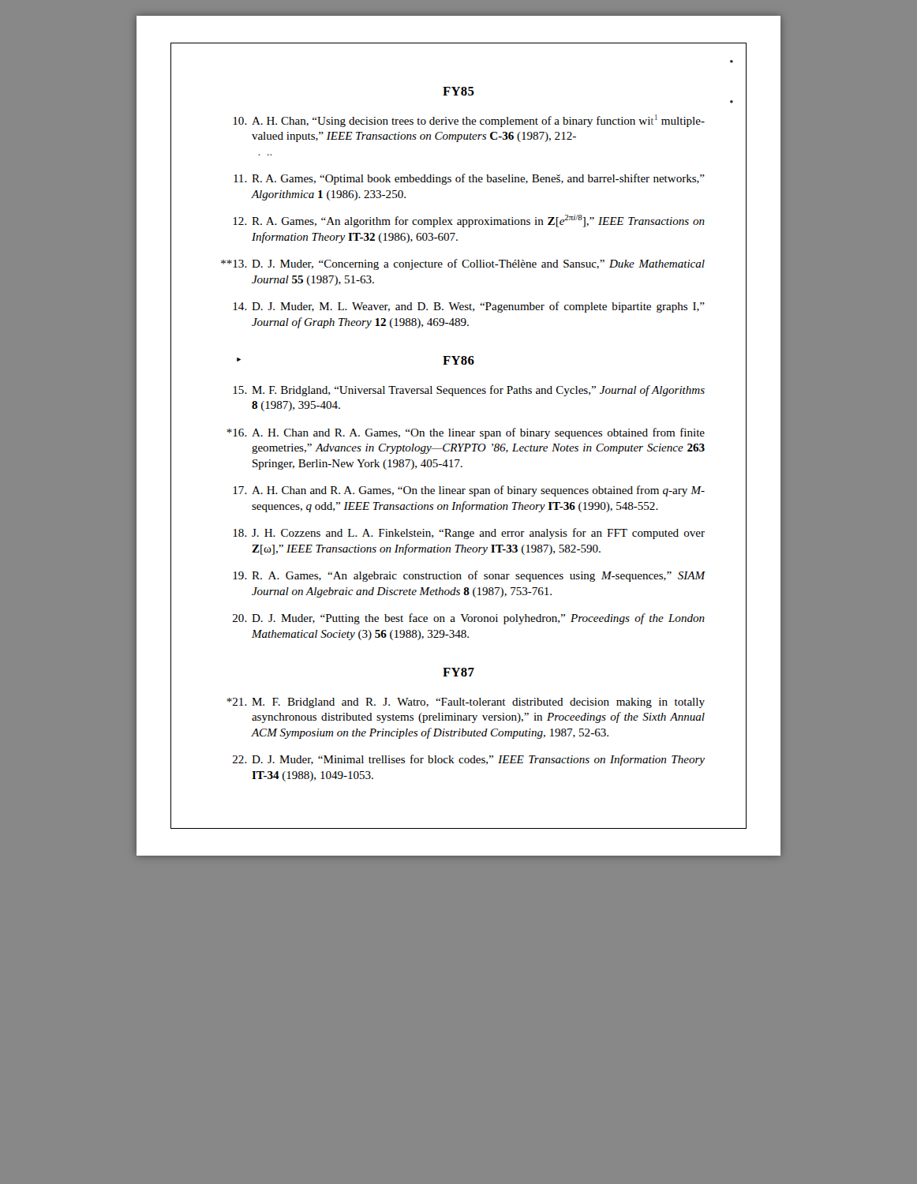• •
FY85
10. A. H. Chan, “Using decision trees to derive the complement of a binary function wit1 multiple-valued inputs,” IEEE Transactions on Computers C-36 (1987), 212-
. ..
11. R. A. Games, “Optimal book embeddings of the baseline, Beneš, and barrel-shifter networks,” Algorithmica 1 (1986). 233-250.
12. R. A. Games, “An algorithm for complex approximations in Z[e2πi/8],” IEEE Transactions on Information Theory IT-32 (1986), 603-607.
**13. D. J. Muder, “Concerning a conjecture of Colliot-Thélène and Sansuc,” Duke Mathematical Journal 55 (1987), 51-63.
14. D. J. Muder, M. L. Weaver, and D. B. West, “Pagenumber of complete bipartite graphs I,” Journal of Graph Theory 12 (1988), 469-489.
‣
FY86
15. M. F. Bridgland, “Universal Traversal Sequences for Paths and Cycles,” Journal of Algorithms 8 (1987), 395-404.
*16. A. H. Chan and R. A. Games, “On the linear span of binary sequences obtained from finite geometries,” Advances in Cryptology—CRYPTO ’86, Lecture Notes in Computer Science 263 Springer, Berlin-New York (1987), 405-417.
17. A. H. Chan and R. A. Games, “On the linear span of binary sequences obtained from q-ary M-sequences, q odd,” IEEE Transactions on Information Theory IT-36 (1990), 548-552.
18. J. H. Cozzens and L. A. Finkelstein, “Range and error analysis for an FFT computed over Z[ω],” IEEE Transactions on Information Theory IT-33 (1987), 582-590.
19. R. A. Games, “An algebraic construction of sonar sequences using M-sequences,” SIAM Journal on Algebraic and Discrete Methods 8 (1987), 753-761.
20. D. J. Muder, “Putting the best face on a Voronoi polyhedron,” Proceedings of the London Mathematical Society (3) 56 (1988), 329-348.
FY87
*21. M. F. Bridgland and R. J. Watro, “Fault-tolerant distributed decision making in totally asynchronous distributed systems (preliminary version),” in Proceedings of the Sixth Annual ACM Symposium on the Principles of Distributed Computing, 1987, 52-63.
22. D. J. Muder, “Minimal trellises for block codes,” IEEE Transactions on Information Theory IT-34 (1988), 1049-1053.